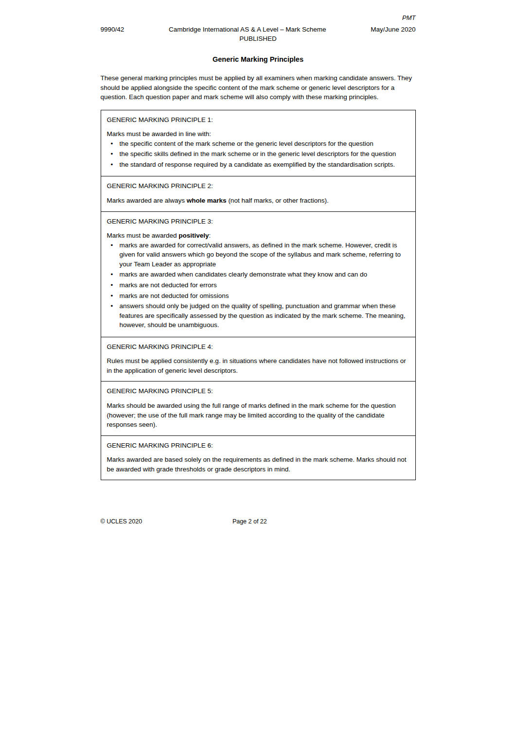PMT
9990/42
Cambridge International AS & A Level – Mark Scheme
May/June 2020
PUBLISHED
Generic Marking Principles
These general marking principles must be applied by all examiners when marking candidate answers. They should be applied alongside the specific content of the mark scheme or generic level descriptors for a question. Each question paper and mark scheme will also comply with these marking principles.
| GENERIC MARKING PRINCIPLE 1: Marks must be awarded in line with: the specific content of the mark scheme or the generic level descriptors for the question the specific skills defined in the mark scheme or in the generic level descriptors for the question the standard of response required by a candidate as exemplified by the standardisation scripts. |
| GENERIC MARKING PRINCIPLE 2: Marks awarded are always whole marks (not half marks, or other fractions). |
| GENERIC MARKING PRINCIPLE 3: Marks must be awarded positively : marks are awarded for correct/valid answers, as defined in the mark scheme. However, credit is given for valid answers which go beyond the scope of the syllabus and mark scheme, referring to your Team Leader as appropriate marks are awarded when candidates clearly demonstrate what they know and can do marks are not deducted for errors marks are not deducted for omissions answers should only be judged on the quality of spelling, punctuation and grammar when these features are specifically assessed by the question as indicated by the mark scheme. The meaning, however, should be unambiguous. |
| GENERIC MARKING PRINCIPLE 4: Rules must be applied consistently e.g. in situations where candidates have not followed instructions or in the application of generic level descriptors. |
| GENERIC MARKING PRINCIPLE 5: Marks should be awarded using the full range of marks defined in the mark scheme for the question (however; the use of the full mark range may be limited according to the quality of the candidate responses seen). |
| GENERIC MARKING PRINCIPLE 6: Marks awarded are based solely on the requirements as defined in the mark scheme. Marks should not be awarded with grade thresholds or grade descriptors in mind. |
© UCLES 2020
Page 2 of 22